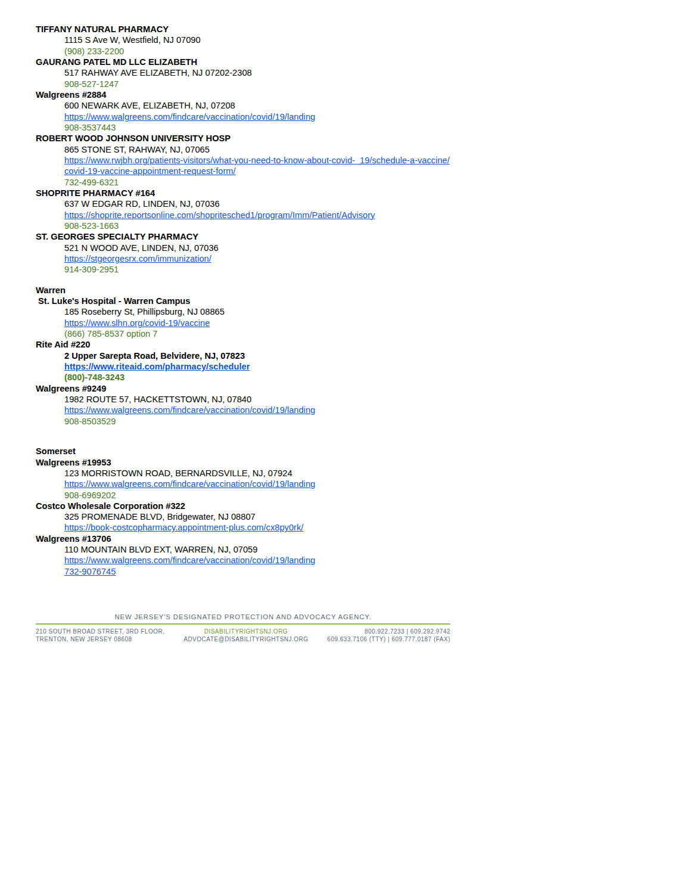TIFFANY NATURAL PHARMACY
1115 S Ave W, Westfield, NJ 07090
(908) 233-2200
GAURANG PATEL MD LLC ELIZABETH
517 RAHWAY AVE ELIZABETH, NJ 07202-2308
908-527-1247
Walgreens #2884
600 NEWARK AVE, ELIZABETH, NJ, 07208
https://www.walgreens.com/findcare/vaccination/covid/19/landing
908-3537443
ROBERT WOOD JOHNSON UNIVERSITY HOSP
865 STONE ST, RAHWAY, NJ, 07065
https://www.rwjbh.org/patients-visitors/what-you-need-to-know-about-covid- 19/schedule-a-vaccine/covid-19-vaccine-appointment-request-form/
732-499-6321
SHOPRITE PHARMACY #164
637 W EDGAR RD, LINDEN, NJ, 07036
https://shoprite.reportsonline.com/shopritesched1/program/Imm/Patient/Advisory
908-523-1663
ST. GEORGES SPECIALTY PHARMACY
521 N WOOD AVE, LINDEN, NJ, 07036
https://stgeorgesrx.com/immunization/
914-309-2951
Warren
St. Luke's Hospital - Warren Campus
185 Roseberry St, Phillipsburg, NJ 08865
https://www.slhn.org/covid-19/vaccine
(866) 785-8537 option 7
Rite Aid #220
2 Upper Sarepta Road, Belvidere, NJ, 07823
https://www.riteaid.com/pharmacy/scheduler
(800)-748-3243
Walgreens #9249
1982 ROUTE 57, HACKETTSTOWN, NJ, 07840
https://www.walgreens.com/findcare/vaccination/covid/19/landing
908-8503529
Somerset
Walgreens #19953
123 MORRISTOWN ROAD, BERNARDSVILLE, NJ, 07924
https://www.walgreens.com/findcare/vaccination/covid/19/landing
908-6969202
Costco Wholesale Corporation #322
325 PROMENADE BLVD, Bridgewater, NJ 08807
https://book-costcopharmacy.appointment-plus.com/cx8py0rk/
Walgreens #13706
110 MOUNTAIN BLVD EXT, WARREN, NJ, 07059
https://www.walgreens.com/findcare/vaccination/covid/19/landing
732-9076745
NEW JERSEY'S DESIGNATED PROTECTION AND ADVOCACY AGENCY.
210 SOUTH BROAD STREET, 3RD FLOOR,
TRENTON, NEW JERSEY 08608
DISABILITYRIGHTSNJ.ORG
ADVOCATE@DISABILITYRIGHTSNJ.ORG
800.922.7233 | 609.292.9742
609.633.7106 (TTY) | 609.777.0187 (FAX)